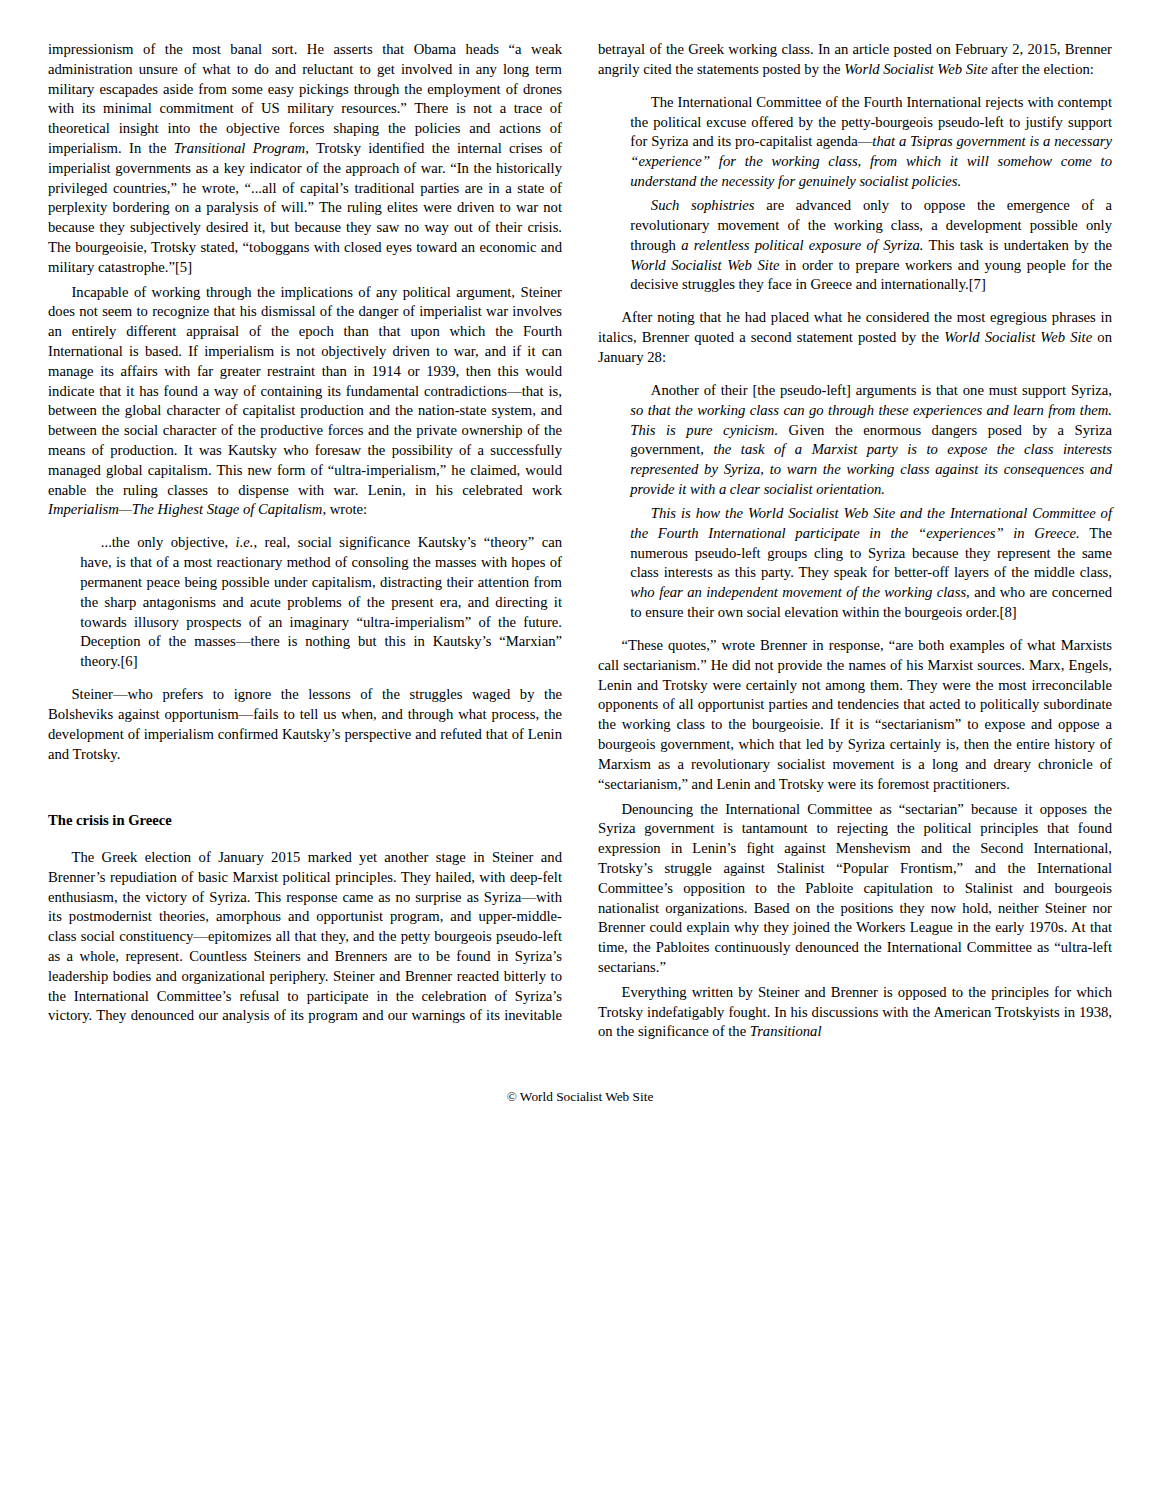impressionism of the most banal sort. He asserts that Obama heads “a weak administration unsure of what to do and reluctant to get involved in any long term military escapades aside from some easy pickings through the employment of drones with its minimal commitment of US military resources.” There is not a trace of theoretical insight into the objective forces shaping the policies and actions of imperialism. In the Transitional Program, Trotsky identified the internal crises of imperialist governments as a key indicator of the approach of war. “In the historically privileged countries,” he wrote, “...all of capital’s traditional parties are in a state of perplexity bordering on a paralysis of will.” The ruling elites were driven to war not because they subjectively desired it, but because they saw no way out of their crisis. The bourgeoisie, Trotsky stated, “toboggans with closed eyes toward an economic and military catastrophe.”[5]
Incapable of working through the implications of any political argument, Steiner does not seem to recognize that his dismissal of the danger of imperialist war involves an entirely different appraisal of the epoch than that upon which the Fourth International is based. If imperialism is not objectively driven to war, and if it can manage its affairs with far greater restraint than in 1914 or 1939, then this would indicate that it has found a way of containing its fundamental contradictions—that is, between the global character of capitalist production and the nation-state system, and between the social character of the productive forces and the private ownership of the means of production. It was Kautsky who foresaw the possibility of a successfully managed global capitalism. This new form of “ultra-imperialism,” he claimed, would enable the ruling classes to dispense with war. Lenin, in his celebrated work Imperialism—The Highest Stage of Capitalism, wrote:
...the only objective, i.e., real, social significance Kautsky’s “theory” can have, is that of a most reactionary method of consoling the masses with hopes of permanent peace being possible under capitalism, distracting their attention from the sharp antagonisms and acute problems of the present era, and directing it towards illusory prospects of an imaginary “ultra-imperialism” of the future. Deception of the masses—there is nothing but this in Kautsky’s “Marxian” theory.[6]
Steiner—who prefers to ignore the lessons of the struggles waged by the Bolsheviks against opportunism—fails to tell us when, and through what process, the development of imperialism confirmed Kautsky’s perspective and refuted that of Lenin and Trotsky.
The crisis in Greece
The Greek election of January 2015 marked yet another stage in Steiner and Brenner’s repudiation of basic Marxist political principles. They hailed, with deep-felt enthusiasm, the victory of Syriza. This response came as no surprise as Syriza—with its postmodernist theories, amorphous and opportunist program, and upper-middle-class social constituency—epitomizes all that they, and the petty bourgeois pseudo-left as a whole, represent. Countless Steiners and Brenners are to be found in Syriza’s leadership bodies and organizational periphery. Steiner and Brenner reacted bitterly to the International Committee’s refusal to participate in the celebration of Syriza’s victory. They denounced our analysis of its program and our warnings of its inevitable betrayal of the Greek working class. In an article posted on February 2, 2015, Brenner angrily cited the statements posted by the World Socialist Web Site after the election:
The International Committee of the Fourth International rejects with contempt the political excuse offered by the petty-bourgeois pseudo-left to justify support for Syriza and its pro-capitalist agenda—that a Tsipras government is a necessary “experience” for the working class, from which it will somehow come to understand the necessity for genuinely socialist policies.
Such sophistries are advanced only to oppose the emergence of a revolutionary movement of the working class, a development possible only through a relentless political exposure of Syriza. This task is undertaken by the World Socialist Web Site in order to prepare workers and young people for the decisive struggles they face in Greece and internationally.[7]
After noting that he had placed what he considered the most egregious phrases in italics, Brenner quoted a second statement posted by the World Socialist Web Site on January 28:
Another of their [the pseudo-left] arguments is that one must support Syriza, so that the working class can go through these experiences and learn from them. This is pure cynicism. Given the enormous dangers posed by a Syriza government, the task of a Marxist party is to expose the class interests represented by Syriza, to warn the working class against its consequences and provide it with a clear socialist orientation.
This is how the World Socialist Web Site and the International Committee of the Fourth International participate in the “experiences” in Greece. The numerous pseudo-left groups cling to Syriza because they represent the same class interests as this party. They speak for better-off layers of the middle class, who fear an independent movement of the working class, and who are concerned to ensure their own social elevation within the bourgeois order.[8]
“These quotes,” wrote Brenner in response, “are both examples of what Marxists call sectarianism.” He did not provide the names of his Marxist sources. Marx, Engels, Lenin and Trotsky were certainly not among them. They were the most irreconcilable opponents of all opportunist parties and tendencies that acted to politically subordinate the working class to the bourgeoisie. If it is “sectarianism” to expose and oppose a bourgeois government, which that led by Syriza certainly is, then the entire history of Marxism as a revolutionary socialist movement is a long and dreary chronicle of “sectarianism,” and Lenin and Trotsky were its foremost practitioners.
Denouncing the International Committee as “sectarian” because it opposes the Syriza government is tantamount to rejecting the political principles that found expression in Lenin’s fight against Menshevism and the Second International, Trotsky’s struggle against Stalinist “Popular Frontism,” and the International Committee’s opposition to the Pabloite capitulation to Stalinist and bourgeois nationalist organizations. Based on the positions they now hold, neither Steiner nor Brenner could explain why they joined the Workers League in the early 1970s. At that time, the Pabloites continuously denounced the International Committee as “ultra-left sectarians.”
Everything written by Steiner and Brenner is opposed to the principles for which Trotsky indefatigably fought. In his discussions with the American Trotskyists in 1938, on the significance of the Transitional
© World Socialist Web Site